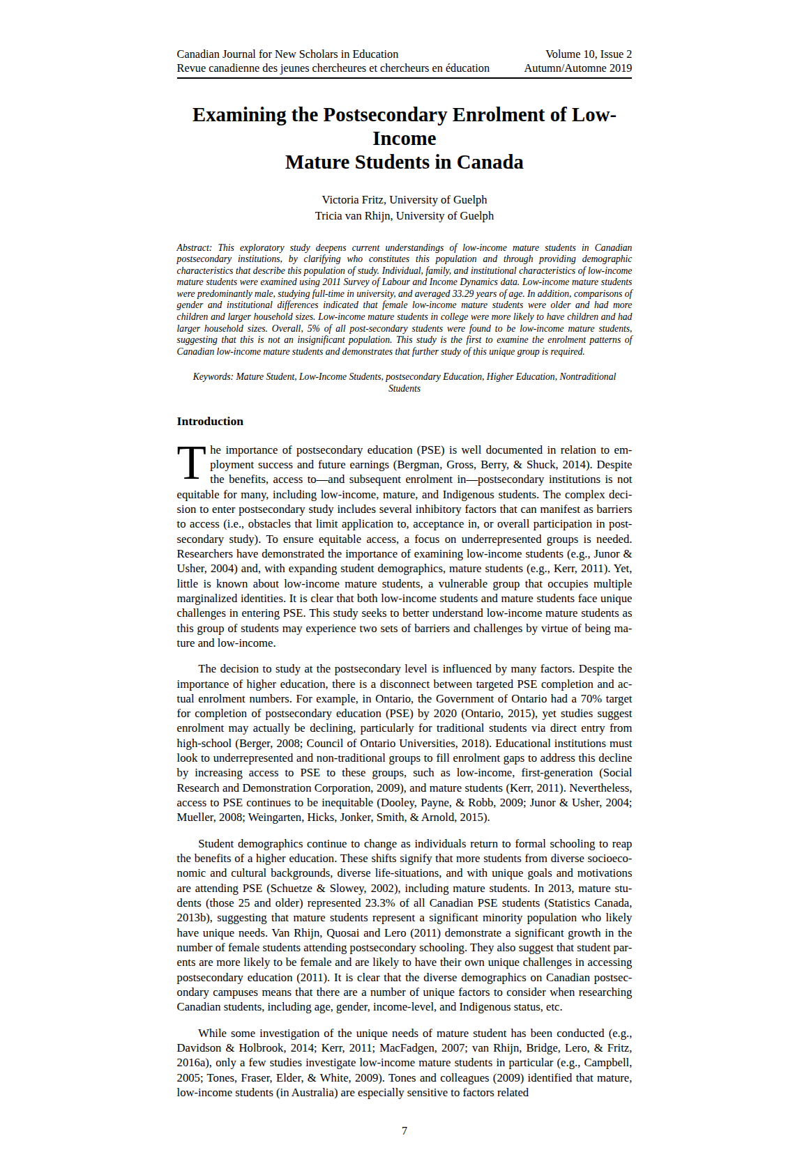Canadian Journal for New Scholars in Education
Volume 10, Issue 2
Revue canadienne des jeunes chercheures et chercheurs en éducation
Autumn/Automne 2019
Examining the Postsecondary Enrolment of Low-Income
Mature Students in Canada
Victoria Fritz, University of Guelph
Tricia van Rhijn, University of Guelph
Abstract: This exploratory study deepens current understandings of low-income mature students in Canadian postsecondary institutions, by clarifying who constitutes this population and through providing demographic characteristics that describe this population of study. Individual, family, and institutional characteristics of low-income mature students were examined using 2011 Survey of Labour and Income Dynamics data. Low-income mature students were predominantly male, studying full-time in university, and averaged 33.29 years of age. In addition, comparisons of gender and institutional differences indicated that female low-income mature students were older and had more children and larger household sizes. Low-income mature students in college were more likely to have children and had larger household sizes. Overall, 5% of all post-secondary students were found to be low-income mature students, suggesting that this is not an insignificant population. This study is the first to examine the enrolment patterns of Canadian low-income mature students and demonstrates that further study of this unique group is required.
Keywords: Mature Student, Low-Income Students, postsecondary Education, Higher Education, Nontraditional Students
Introduction
The importance of postsecondary education (PSE) is well documented in relation to employment success and future earnings (Bergman, Gross, Berry, & Shuck, 2014). Despite the benefits, access to—and subsequent enrolment in—postsecondary institutions is not equitable for many, including low-income, mature, and Indigenous students. The complex decision to enter postsecondary study includes several inhibitory factors that can manifest as barriers to access (i.e., obstacles that limit application to, acceptance in, or overall participation in postsecondary study). To ensure equitable access, a focus on underrepresented groups is needed. Researchers have demonstrated the importance of examining low-income students (e.g., Junor & Usher, 2004) and, with expanding student demographics, mature students (e.g., Kerr, 2011). Yet, little is known about low-income mature students, a vulnerable group that occupies multiple marginalized identities. It is clear that both low-income students and mature students face unique challenges in entering PSE. This study seeks to better understand low-income mature students as this group of students may experience two sets of barriers and challenges by virtue of being mature and low-income.
The decision to study at the postsecondary level is influenced by many factors. Despite the importance of higher education, there is a disconnect between targeted PSE completion and actual enrolment numbers. For example, in Ontario, the Government of Ontario had a 70% target for completion of postsecondary education (PSE) by 2020 (Ontario, 2015), yet studies suggest enrolment may actually be declining, particularly for traditional students via direct entry from high-school (Berger, 2008; Council of Ontario Universities, 2018). Educational institutions must look to underrepresented and non-traditional groups to fill enrolment gaps to address this decline by increasing access to PSE to these groups, such as low-income, first-generation (Social Research and Demonstration Corporation, 2009), and mature students (Kerr, 2011). Nevertheless, access to PSE continues to be inequitable (Dooley, Payne, & Robb, 2009; Junor & Usher, 2004; Mueller, 2008; Weingarten, Hicks, Jonker, Smith, & Arnold, 2015).
Student demographics continue to change as individuals return to formal schooling to reap the benefits of a higher education. These shifts signify that more students from diverse socioeconomic and cultural backgrounds, diverse life-situations, and with unique goals and motivations are attending PSE (Schuetze & Slowey, 2002), including mature students. In 2013, mature students (those 25 and older) represented 23.3% of all Canadian PSE students (Statistics Canada, 2013b), suggesting that mature students represent a significant minority population who likely have unique needs. Van Rhijn, Quosai and Lero (2011) demonstrate a significant growth in the number of female students attending postsecondary schooling. They also suggest that student parents are more likely to be female and are likely to have their own unique challenges in accessing postsecondary education (2011). It is clear that the diverse demographics on Canadian postsecondary campuses means that there are a number of unique factors to consider when researching Canadian students, including age, gender, income-level, and Indigenous status, etc.
While some investigation of the unique needs of mature student has been conducted (e.g., Davidson & Holbrook, 2014; Kerr, 2011; MacFadgen, 2007; van Rhijn, Bridge, Lero, & Fritz, 2016a), only a few studies investigate low-income mature students in particular (e.g., Campbell, 2005; Tones, Fraser, Elder, & White, 2009). Tones and colleagues (2009) identified that mature, low-income students (in Australia) are especially sensitive to factors related
7